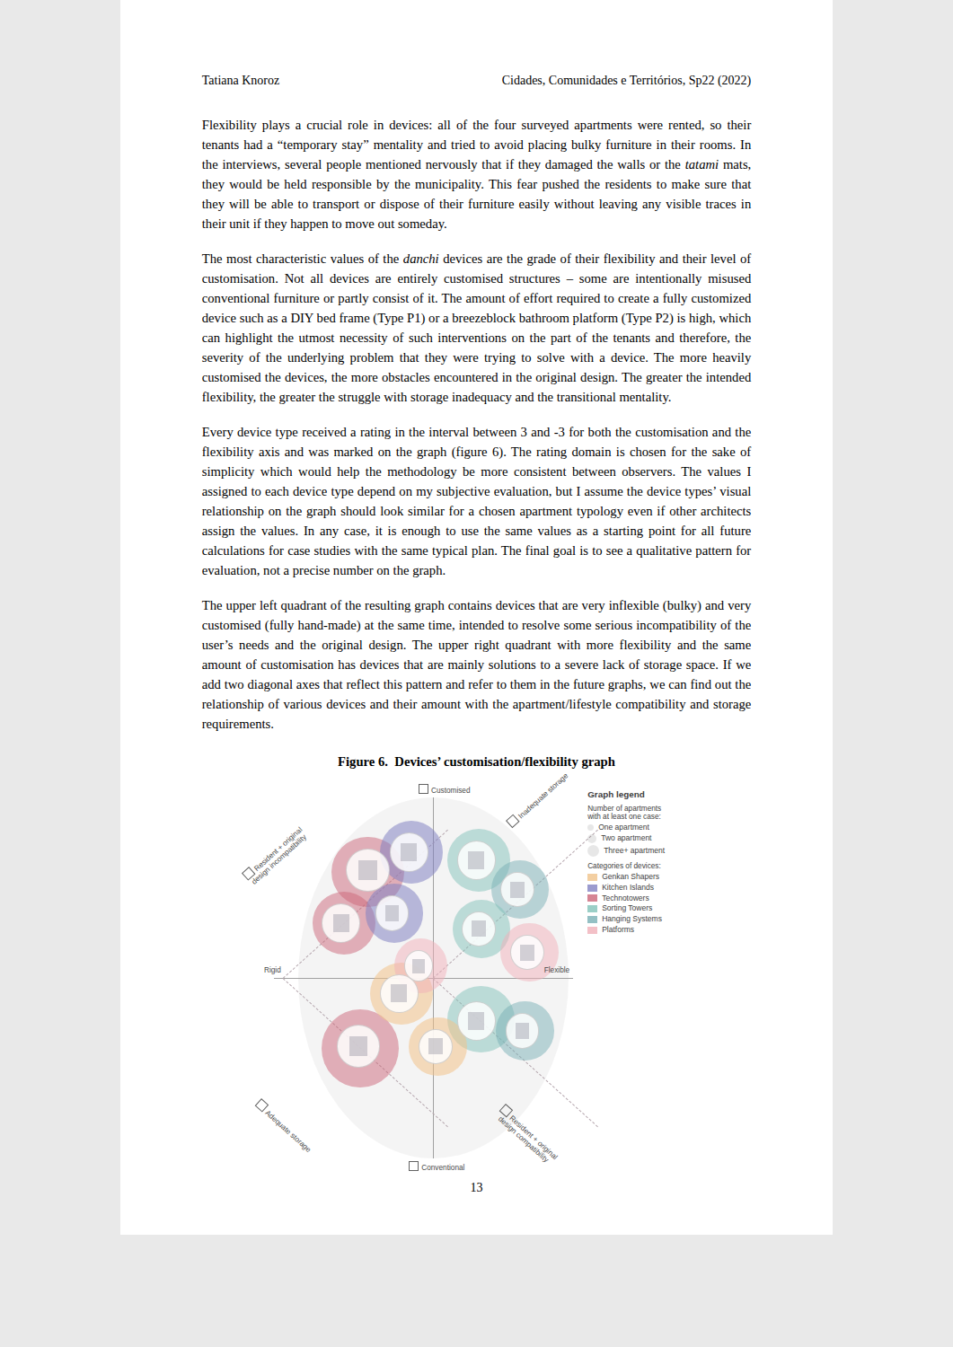Tatiana Knoroz
Cidades, Comunidades e Territórios, Sp22 (2022)
Flexibility plays a crucial role in devices: all of the four surveyed apartments were rented, so their tenants had a “temporary stay” mentality and tried to avoid placing bulky furniture in their rooms. In the interviews, several people mentioned nervously that if they damaged the walls or the tatami mats, they would be held responsible by the municipality. This fear pushed the residents to make sure that they will be able to transport or dispose of their furniture easily without leaving any visible traces in their unit if they happen to move out someday.
The most characteristic values of the danchi devices are the grade of their flexibility and their level of customisation. Not all devices are entirely customised structures – some are intentionally misused conventional furniture or partly consist of it. The amount of effort required to create a fully customized device such as a DIY bed frame (Type P1) or a breezeblock bathroom platform (Type P2) is high, which can highlight the utmost necessity of such interventions on the part of the tenants and therefore, the severity of the underlying problem that they were trying to solve with a device. The more heavily customised the devices, the more obstacles encountered in the original design. The greater the intended flexibility, the greater the struggle with storage inadequacy and the transitional mentality.
Every device type received a rating in the interval between 3 and -3 for both the customisation and the flexibility axis and was marked on the graph (figure 6). The rating domain is chosen for the sake of simplicity which would help the methodology be more consistent between observers. The values I assigned to each device type depend on my subjective evaluation, but I assume the device types’ visual relationship on the graph should look similar for a chosen apartment typology even if other architects assign the values. In any case, it is enough to use the same values as a starting point for all future calculations for case studies with the same typical plan. The final goal is to see a qualitative pattern for evaluation, not a precise number on the graph.
The upper left quadrant of the resulting graph contains devices that are very inflexible (bulky) and very customised (fully hand-made) at the same time, intended to resolve some serious incompatibility of the user’s needs and the original design. The upper right quadrant with more flexibility and the same amount of customisation has devices that are mainly solutions to a severe lack of storage space. If we add two diagonal axes that reflect this pattern and refer to them in the future graphs, we can find out the relationship of various devices and their amount with the apartment/lifestyle compatibility and storage requirements.
Figure 6. Devices’ customisation/flexibility graph
Customised
Conventional
Rigid
Flexible
Resident + original
design incompatibility
Inadequate storage
Adequate storage
Resident + original
design compatibility
Graph legend
Number of apartments
with at least one case:
One apartment
Two apartment
Three+ apartment
Categories of devices:
Genkan Shapers
Kitchen Islands
Technotowers
Sorting Towers
Hanging Systems
Platforms
13